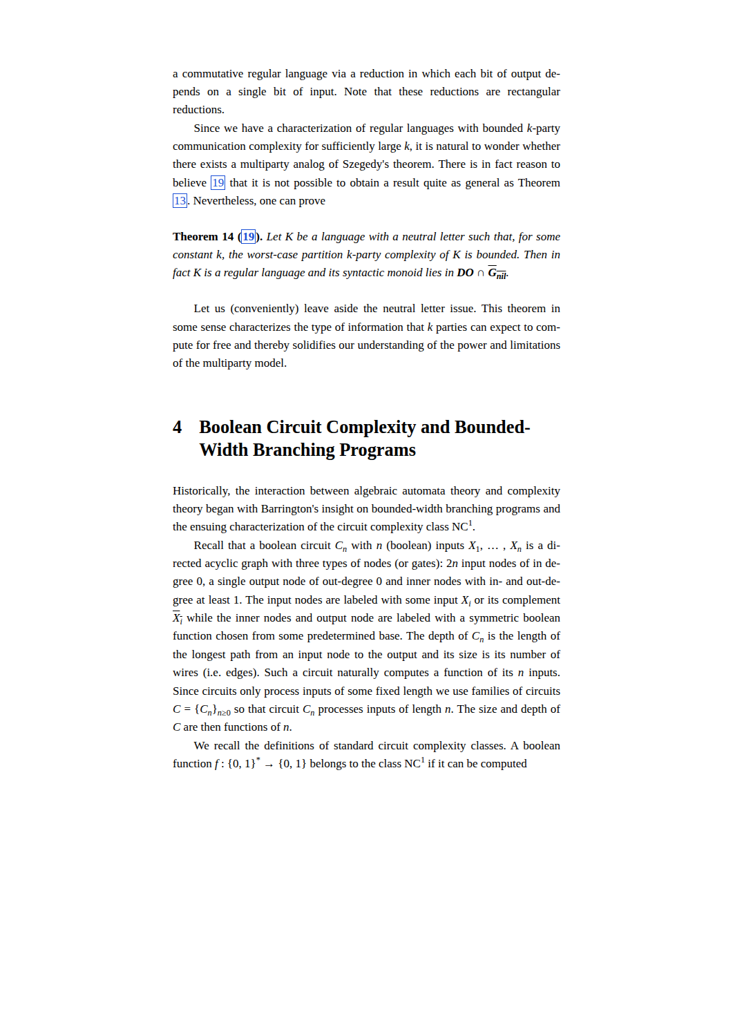a commutative regular language via a reduction in which each bit of output depends on a single bit of input. Note that these reductions are rectangular reductions.
Since we have a characterization of regular languages with bounded k-party communication complexity for sufficiently large k, it is natural to wonder whether there exists a multiparty analog of Szegedy's theorem. There is in fact reason to believe 19 that it is not possible to obtain a result quite as general as Theorem 13. Nevertheless, one can prove
Theorem 14 (19). Let K be a language with a neutral letter such that, for some constant k, the worst-case partition k-party complexity of K is bounded. Then in fact K is a regular language and its syntactic monoid lies in DO ∩ Gnil.
Let us (conveniently) leave aside the neutral letter issue. This theorem in some sense characterizes the type of information that k parties can expect to compute for free and thereby solidifies our understanding of the power and limitations of the multiparty model.
4 Boolean Circuit Complexity and Bounded-Width Branching Programs
Historically, the interaction between algebraic automata theory and complexity theory began with Barrington's insight on bounded-width branching programs and the ensuing characterization of the circuit complexity class NC1.
Recall that a boolean circuit Cn with n (boolean) inputs X1, … , Xn is a directed acyclic graph with three types of nodes (or gates): 2n input nodes of in degree 0, a single output node of out-degree 0 and inner nodes with in- and out-degree at least 1. The input nodes are labeled with some input Xi or its complement Xi while the inner nodes and output node are labeled with a symmetric boolean function chosen from some predetermined base. The depth of Cn is the length of the longest path from an input node to the output and its size is its number of wires (i.e. edges). Such a circuit naturally computes a function of its n inputs. Since circuits only process inputs of some fixed length we use families of circuits C = {Cn}n≥0 so that circuit Cn processes inputs of length n. The size and depth of C are then functions of n.
We recall the definitions of standard circuit complexity classes. A boolean function f : {0, 1}* → {0, 1} belongs to the class NC1 if it can be computed